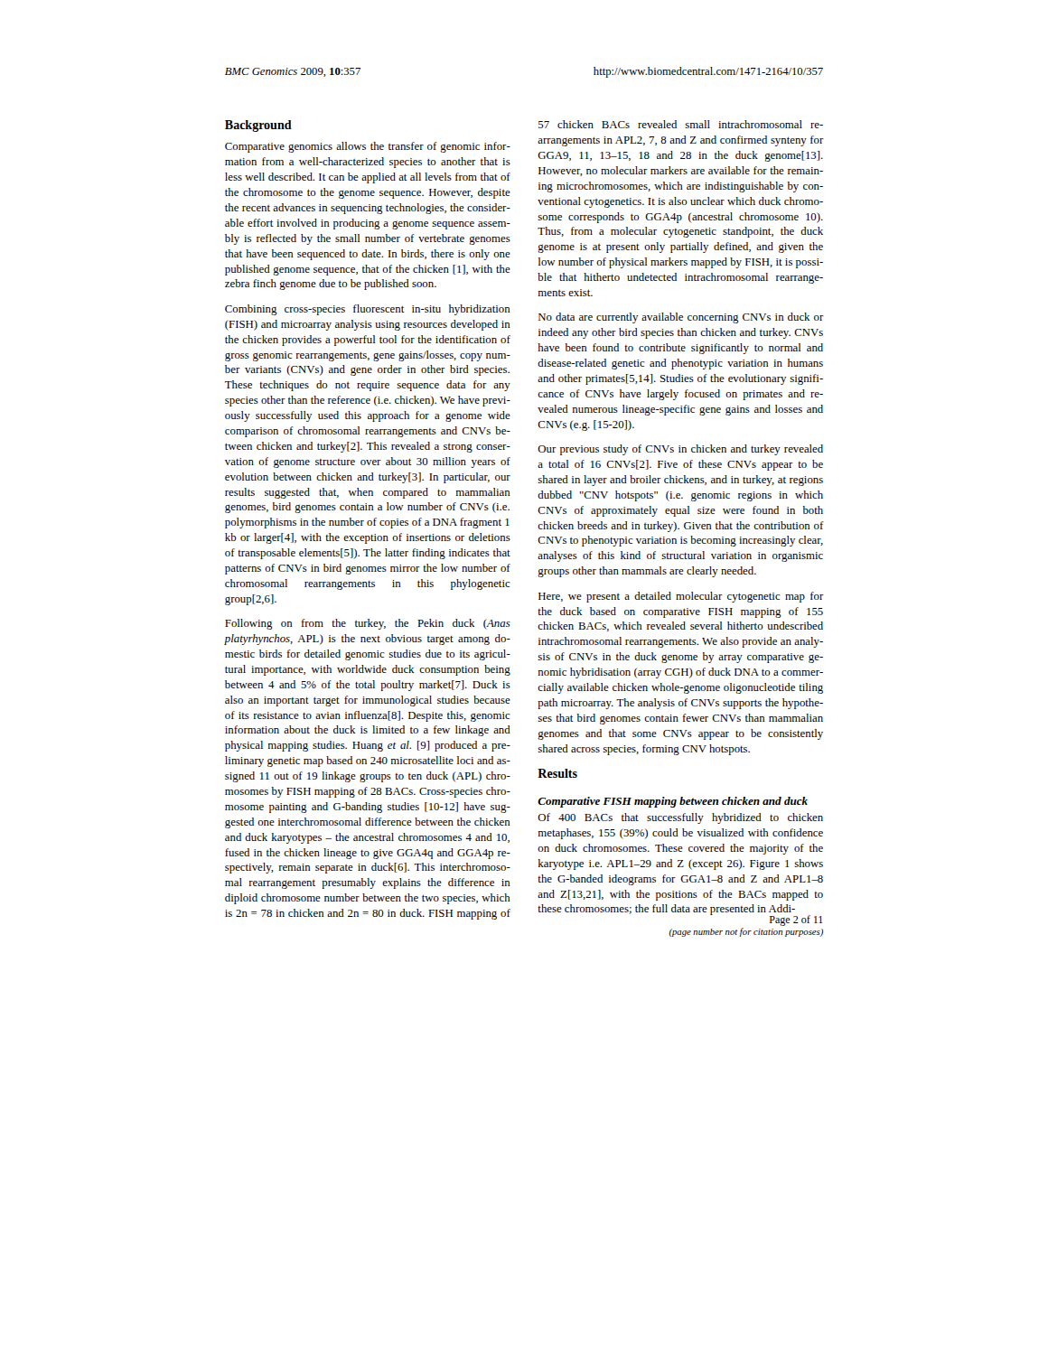BMC Genomics 2009, 10:357
http://www.biomedcentral.com/1471-2164/10/357
Background
Comparative genomics allows the transfer of genomic information from a well-characterized species to another that is less well described. It can be applied at all levels from that of the chromosome to the genome sequence. However, despite the recent advances in sequencing technologies, the considerable effort involved in producing a genome sequence assembly is reflected by the small number of vertebrate genomes that have been sequenced to date. In birds, there is only one published genome sequence, that of the chicken [1], with the zebra finch genome due to be published soon.
Combining cross-species fluorescent in-situ hybridization (FISH) and microarray analysis using resources developed in the chicken provides a powerful tool for the identification of gross genomic rearrangements, gene gains/losses, copy number variants (CNVs) and gene order in other bird species. These techniques do not require sequence data for any species other than the reference (i.e. chicken). We have previously successfully used this approach for a genome wide comparison of chromosomal rearrangements and CNVs between chicken and turkey[2]. This revealed a strong conservation of genome structure over about 30 million years of evolution between chicken and turkey[3]. In particular, our results suggested that, when compared to mammalian genomes, bird genomes contain a low number of CNVs (i.e. polymorphisms in the number of copies of a DNA fragment 1 kb or larger[4], with the exception of insertions or deletions of transposable elements[5]). The latter finding indicates that patterns of CNVs in bird genomes mirror the low number of chromosomal rearrangements in this phylogenetic group[2,6].
Following on from the turkey, the Pekin duck (Anas platyrhynchos, APL) is the next obvious target among domestic birds for detailed genomic studies due to its agricultural importance, with worldwide duck consumption being between 4 and 5% of the total poultry market[7]. Duck is also an important target for immunological studies because of its resistance to avian influenza[8]. Despite this, genomic information about the duck is limited to a few linkage and physical mapping studies. Huang et al. [9] produced a preliminary genetic map based on 240 microsatellite loci and assigned 11 out of 19 linkage groups to ten duck (APL) chromosomes by FISH mapping of 28 BACs. Cross-species chromosome painting and G-banding studies [10-12] have suggested one interchromosomal difference between the chicken and duck karyotypes – the ancestral chromosomes 4 and 10, fused in the chicken lineage to give GGA4q and GGA4p respectively, remain separate in duck[6]. This interchromosomal rearrangement presumably explains the difference in diploid chromosome number between the two species, which is 2n = 78 in chicken and 2n = 80 in duck. FISH mapping of 57 chicken BACs revealed small intrachromosomal rearrangements in APL2, 7, 8 and Z and confirmed synteny for GGA9, 11, 13–15, 18 and 28 in the duck genome[13]. However, no molecular markers are available for the remaining microchromosomes, which are indistinguishable by conventional cytogenetics. It is also unclear which duck chromosome corresponds to GGA4p (ancestral chromosome 10). Thus, from a molecular cytogenetic standpoint, the duck genome is at present only partially defined, and given the low number of physical markers mapped by FISH, it is possible that hitherto undetected intrachromosomal rearrangements exist.
No data are currently available concerning CNVs in duck or indeed any other bird species than chicken and turkey. CNVs have been found to contribute significantly to normal and disease-related genetic and phenotypic variation in humans and other primates[5,14]. Studies of the evolutionary significance of CNVs have largely focused on primates and revealed numerous lineage-specific gene gains and losses and CNVs (e.g. [15-20]).
Our previous study of CNVs in chicken and turkey revealed a total of 16 CNVs[2]. Five of these CNVs appear to be shared in layer and broiler chickens, and in turkey, at regions dubbed "CNV hotspots" (i.e. genomic regions in which CNVs of approximately equal size were found in both chicken breeds and in turkey). Given that the contribution of CNVs to phenotypic variation is becoming increasingly clear, analyses of this kind of structural variation in organismic groups other than mammals are clearly needed.
Here, we present a detailed molecular cytogenetic map for the duck based on comparative FISH mapping of 155 chicken BACs, which revealed several hitherto undescribed intrachromosomal rearrangements. We also provide an analysis of CNVs in the duck genome by array comparative genomic hybridisation (array CGH) of duck DNA to a commercially available chicken whole-genome oligonucleotide tiling path microarray. The analysis of CNVs supports the hypotheses that bird genomes contain fewer CNVs than mammalian genomes and that some CNVs appear to be consistently shared across species, forming CNV hotspots.
Results
Comparative FISH mapping between chicken and duck
Of 400 BACs that successfully hybridized to chicken metaphases, 155 (39%) could be visualized with confidence on duck chromosomes. These covered the majority of the karyotype i.e. APL1–29 and Z (except 26). Figure 1 shows the G-banded ideograms for GGA1–8 and Z and APL1–8 and Z[13,21], with the positions of the BACs mapped to these chromosomes; the full data are presented in Addi-
Page 2 of 11
(page number not for citation purposes)